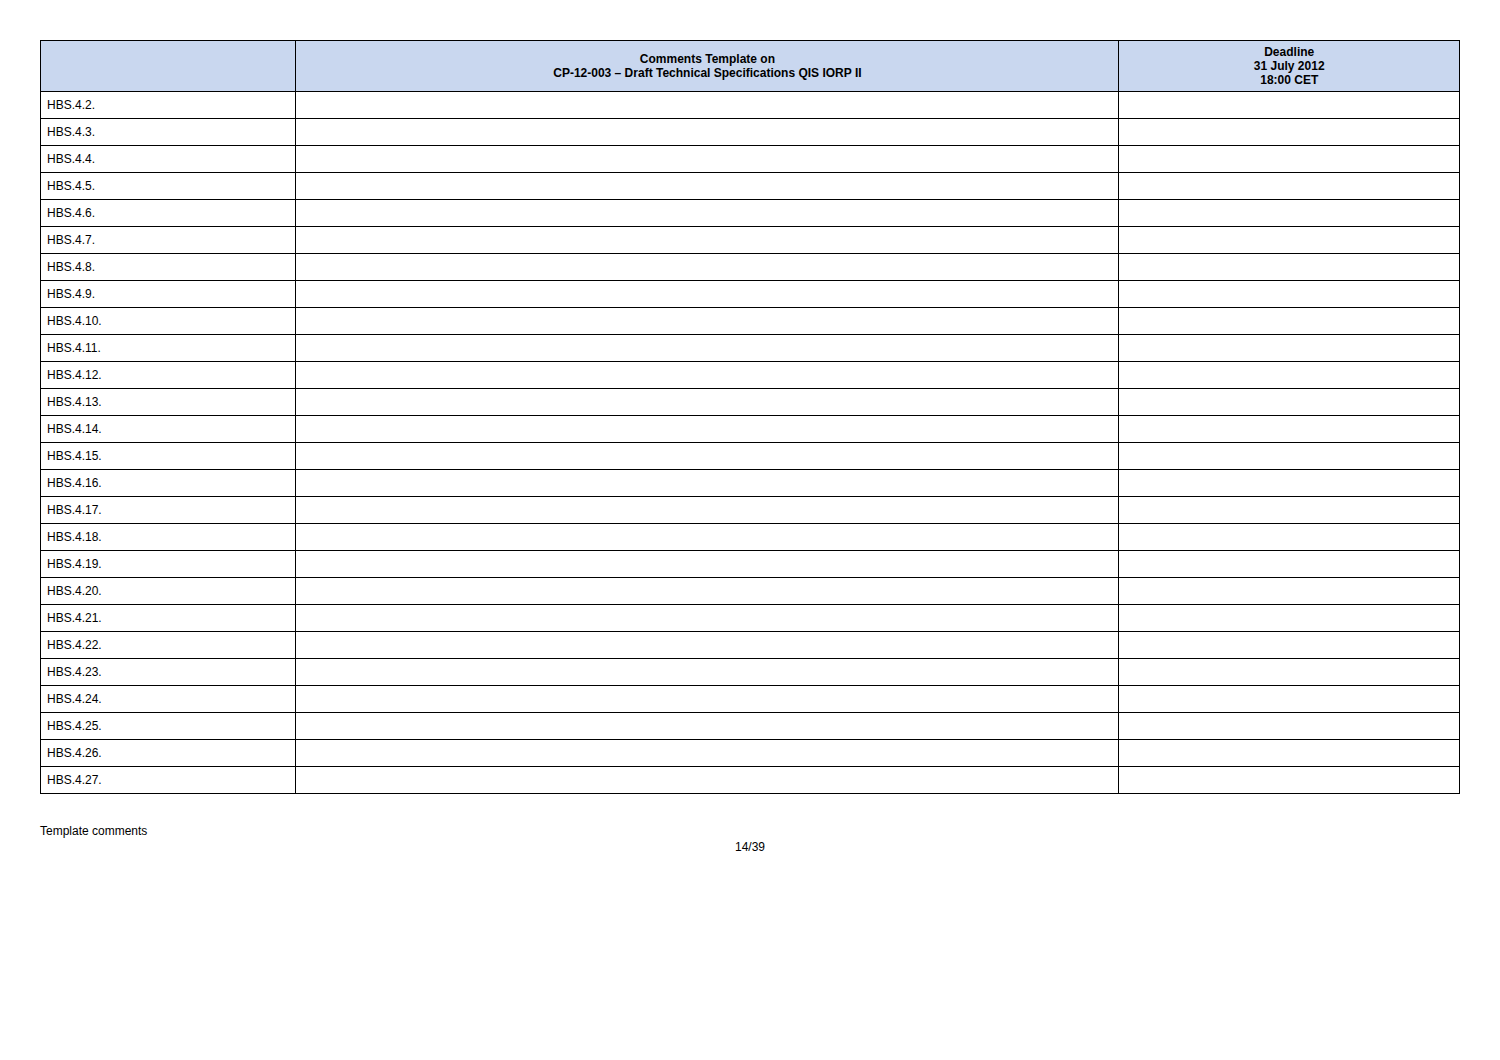| | Comments Template on CP-12-003 – Draft Technical Specifications QIS IORP II | Deadline 31 July 2012 18:00 CET |
| --- | --- | --- |
| HBS.4.2. | | |
| HBS.4.3. | | |
| HBS.4.4. | | |
| HBS.4.5. | | |
| HBS.4.6. | | |
| HBS.4.7. | | |
| HBS.4.8. | | |
| HBS.4.9. | | |
| HBS.4.10. | | |
| HBS.4.11. | | |
| HBS.4.12. | | |
| HBS.4.13. | | |
| HBS.4.14. | | |
| HBS.4.15. | | |
| HBS.4.16. | | |
| HBS.4.17. | | |
| HBS.4.18. | | |
| HBS.4.19. | | |
| HBS.4.20. | | |
| HBS.4.21. | | |
| HBS.4.22. | | |
| HBS.4.23. | | |
| HBS.4.24. | | |
| HBS.4.25. | | |
| HBS.4.26. | | |
| HBS.4.27. | | |
Template comments
14/39